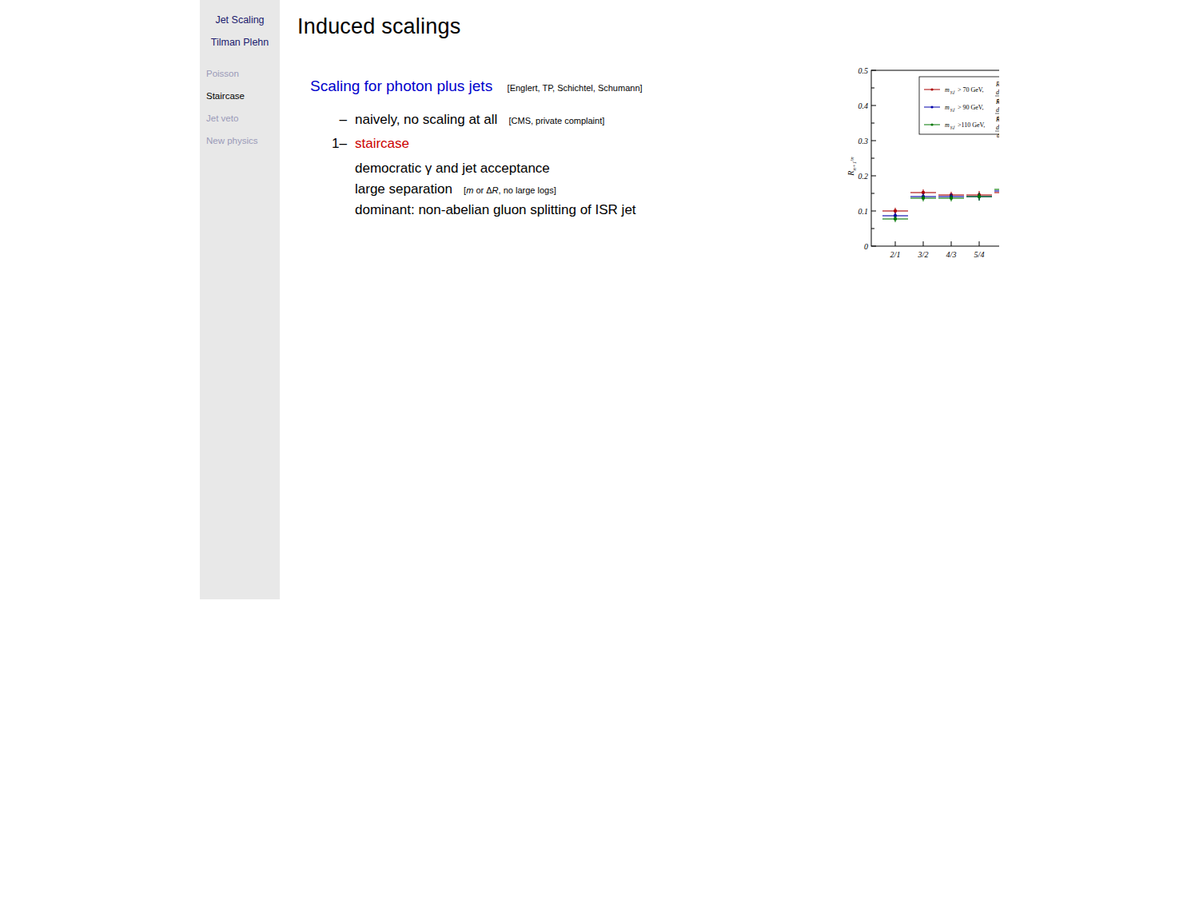Jet Scaling
Tilman Plehn
Poisson
Staircase
Jet veto
New physics
Induced scalings
Scaling for photon plus jets [Englert, TP, Schichtel, Schumann]
–
naively, no scaling at all [CMS, private complaint]
1–
staircase
democratic γ and jet acceptance
large separation [m or ΔR, no large logs]
dominant: non-abelian gluon splitting of ISR jet
0.5 0.4 0.3 0.2 0.1 0 Rn+1/n 2/1 3/2 4/3 5/4 6/5 7/6 m γ,j > 70 GeV, R 0 =0.1597 dR dn =-0.0064 m γ,j > 90 GeV, R 0 =0.1488 dR dn =-0.0007 m γ,j >110 GeV, R 0 =0.1407 dR dn =0.0029